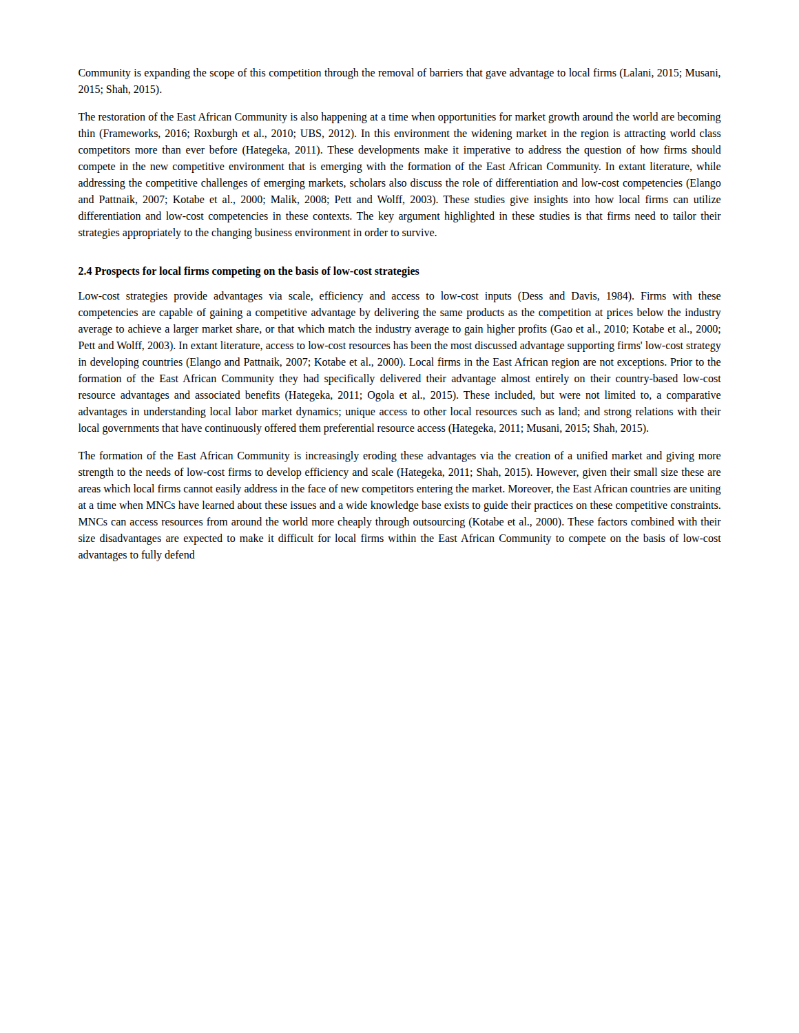Community is expanding the scope of this competition through the removal of barriers that gave advantage to local firms (Lalani, 2015; Musani, 2015; Shah, 2015).
The restoration of the East African Community is also happening at a time when opportunities for market growth around the world are becoming thin (Frameworks, 2016; Roxburgh et al., 2010; UBS, 2012). In this environment the widening market in the region is attracting world class competitors more than ever before (Hategeka, 2011). These developments make it imperative to address the question of how firms should compete in the new competitive environment that is emerging with the formation of the East African Community. In extant literature, while addressing the competitive challenges of emerging markets, scholars also discuss the role of differentiation and low-cost competencies (Elango and Pattnaik, 2007; Kotabe et al., 2000; Malik, 2008; Pett and Wolff, 2003). These studies give insights into how local firms can utilize differentiation and low-cost competencies in these contexts. The key argument highlighted in these studies is that firms need to tailor their strategies appropriately to the changing business environment in order to survive.
2.4 Prospects for local firms competing on the basis of low-cost strategies
Low-cost strategies provide advantages via scale, efficiency and access to low-cost inputs (Dess and Davis, 1984). Firms with these competencies are capable of gaining a competitive advantage by delivering the same products as the competition at prices below the industry average to achieve a larger market share, or that which match the industry average to gain higher profits (Gao et al., 2010; Kotabe et al., 2000; Pett and Wolff, 2003). In extant literature, access to low-cost resources has been the most discussed advantage supporting firms' low-cost strategy in developing countries (Elango and Pattnaik, 2007; Kotabe et al., 2000). Local firms in the East African region are not exceptions. Prior to the formation of the East African Community they had specifically delivered their advantage almost entirely on their country-based low-cost resource advantages and associated benefits (Hategeka, 2011; Ogola et al., 2015). These included, but were not limited to, a comparative advantages in understanding local labor market dynamics; unique access to other local resources such as land; and strong relations with their local governments that have continuously offered them preferential resource access (Hategeka, 2011; Musani, 2015; Shah, 2015).
The formation of the East African Community is increasingly eroding these advantages via the creation of a unified market and giving more strength to the needs of low-cost firms to develop efficiency and scale (Hategeka, 2011; Shah, 2015). However, given their small size these are areas which local firms cannot easily address in the face of new competitors entering the market. Moreover, the East African countries are uniting at a time when MNCs have learned about these issues and a wide knowledge base exists to guide their practices on these competitive constraints. MNCs can access resources from around the world more cheaply through outsourcing (Kotabe et al., 2000). These factors combined with their size disadvantages are expected to make it difficult for local firms within the East African Community to compete on the basis of low-cost advantages to fully defend